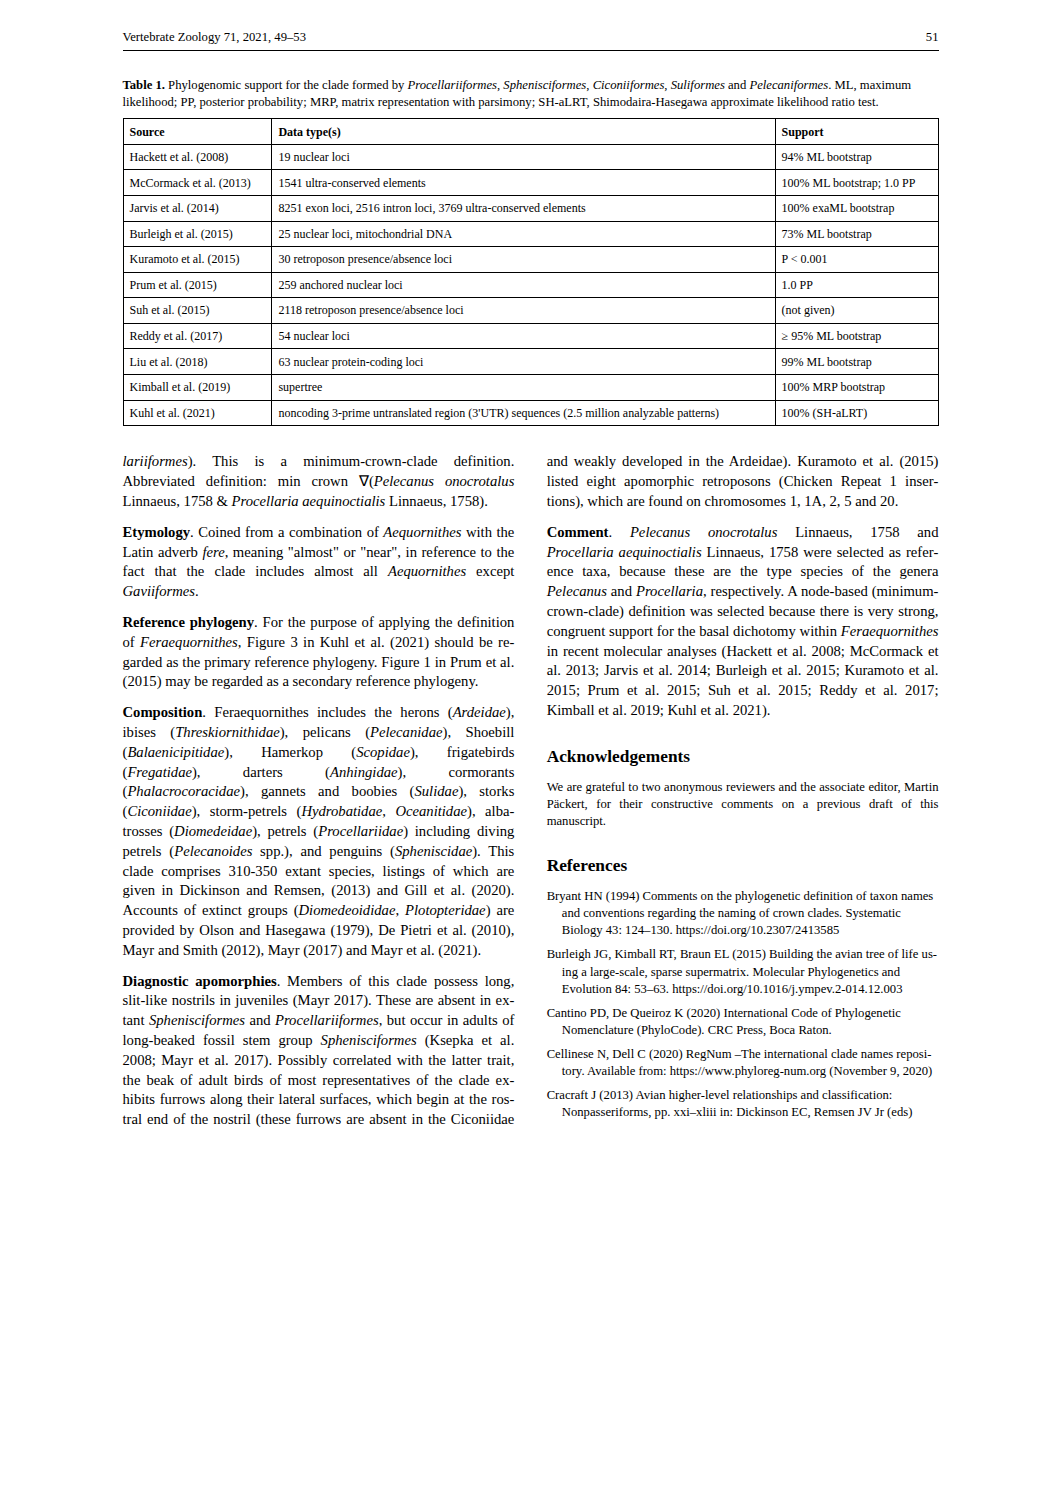Vertebrate Zoology 71, 2021, 49–53 51
Table 1. Phylogenomic support for the clade formed by Procellariiformes, Sphenisciformes, Ciconiiformes, Suliformes and Pelecaniformes. ML, maximum likelihood; PP, posterior probability; MRP, matrix representation with parsimony; SH-aLRT, Shimodaira-Hasegawa approximate likelihood ratio test.
| Source | Data type(s) | Support |
| --- | --- | --- |
| Hackett et al. (2008) | 19 nuclear loci | 94% ML bootstrap |
| McCormack et al. (2013) | 1541 ultra-conserved elements | 100% ML bootstrap; 1.0 PP |
| Jarvis et al. (2014) | 8251 exon loci, 2516 intron loci, 3769 ultra-conserved elements | 100% exaML bootstrap |
| Burleigh et al. (2015) | 25 nuclear loci, mitochondrial DNA | 73% ML bootstrap |
| Kuramoto et al. (2015) | 30 retroposon presence/absence loci | P < 0.001 |
| Prum et al. (2015) | 259 anchored nuclear loci | 1.0 PP |
| Suh et al. (2015) | 2118 retroposon presence/absence loci | (not given) |
| Reddy et al. (2017) | 54 nuclear loci | ≥ 95% ML bootstrap |
| Liu et al. (2018) | 63 nuclear protein-coding loci | 99% ML bootstrap |
| Kimball et al. (2019) | supertree | 100% MRP bootstrap |
| Kuhl et al. (2021) | noncoding 3-prime untranslated region (3'UTR) sequences (2.5 million analyzable patterns) | 100% (SH-aLRT) |
lariiformes). This is a minimum-crown-clade definition. Abbreviated definition: min crown ∇(Pelecanus onocrotalus Linnaeus, 1758 & Procellaria aequinoctialis Linnaeus, 1758).
Etymology. Coined from a combination of Aequornithes with the Latin adverb fere, meaning "almost" or "near", in reference to the fact that the clade includes almost all Aequornithes except Gaviiformes.
Reference phylogeny. For the purpose of applying the definition of Feraequornithes, Figure 3 in Kuhl et al. (2021) should be regarded as the primary reference phylogeny. Figure 1 in Prum et al. (2015) may be regarded as a secondary reference phylogeny.
Composition. Feraequornithes includes the herons (Ardeidae), ibises (Threskiornithidae), pelicans (Pelecanidae), Shoebill (Balaenicipitidae), Hamerkop (Scopidae), frigatebirds (Fregatidae), darters (Anhingidae), cormorants (Phalacrocoracidae), gannets and boobies (Sulidae), storks (Ciconiidae), storm-petrels (Hydrobatidae, Oceanitidae), albatrosses (Diomedeidae), petrels (Procellariidae) including diving petrels (Pelecanoides spp.), and penguins (Spheniscidae). This clade comprises 310-350 extant species, listings of which are given in Dickinson and Remsen, (2013) and Gill et al. (2020). Accounts of extinct groups (Diomedeoididae, Plotopteridae) are provided by Olson and Hasegawa (1979), De Pietri et al. (2010), Mayr and Smith (2012), Mayr (2017) and Mayr et al. (2021).
Diagnostic apomorphies. Members of this clade possess long, slit-like nostrils in juveniles (Mayr 2017). These are absent in extant Sphenisciformes and Procellariiformes, but occur in adults of long-beaked fossil stem group Sphenisciformes (Ksepka et al. 2008; Mayr et al. 2017). Possibly correlated with the latter trait, the beak of adult birds of most representatives of the clade exhibits furrows along their lateral surfaces, which begin at the rostral end of the nostril (these furrows are absent in the Ciconiidae and weakly developed in the Ardeidae). Kuramoto et al. (2015) listed eight apomorphic retroposons (Chicken Repeat 1 insertions), which are found on chromosomes 1, 1A, 2, 5 and 20.
Comment. Pelecanus onocrotalus Linnaeus, 1758 and Procellaria aequinoctialis Linnaeus, 1758 were selected as reference taxa, because these are the type species of the genera Pelecanus and Procellaria, respectively. A node-based (minimum-crown-clade) definition was selected because there is very strong, congruent support for the basal dichotomy within Feraequornithes in recent molecular analyses (Hackett et al. 2008; McCormack et al. 2013; Jarvis et al. 2014; Burleigh et al. 2015; Kuramoto et al. 2015; Prum et al. 2015; Suh et al. 2015; Reddy et al. 2017; Kimball et al. 2019; Kuhl et al. 2021).
Acknowledgements
We are grateful to two anonymous reviewers and the associate editor, Martin Päckert, for their constructive comments on a previous draft of this manuscript.
References
Bryant HN (1994) Comments on the phylogenetic definition of taxon names and conventions regarding the naming of crown clades. Systematic Biology 43: 124–130. https://doi.org/10.2307/2413585
Burleigh JG, Kimball RT, Braun EL (2015) Building the avian tree of life using a large-scale, sparse supermatrix. Molecular Phylogenetics and Evolution 84: 53–63. https://doi.org/10.1016/j.ympev.2-014.12.003
Cantino PD, De Queiroz K (2020) International Code of Phylogenetic Nomenclature (PhyloCode). CRC Press, Boca Raton.
Cellinese N, Dell C (2020) RegNum –The international clade names repository. Available from: https://www.phyloreg-num.org (November 9, 2020)
Cracraft J (2013) Avian higher-level relationships and classification: Nonpasseriforms, pp. xxi–xliii in: Dickinson EC, Remsen JV Jr (eds)